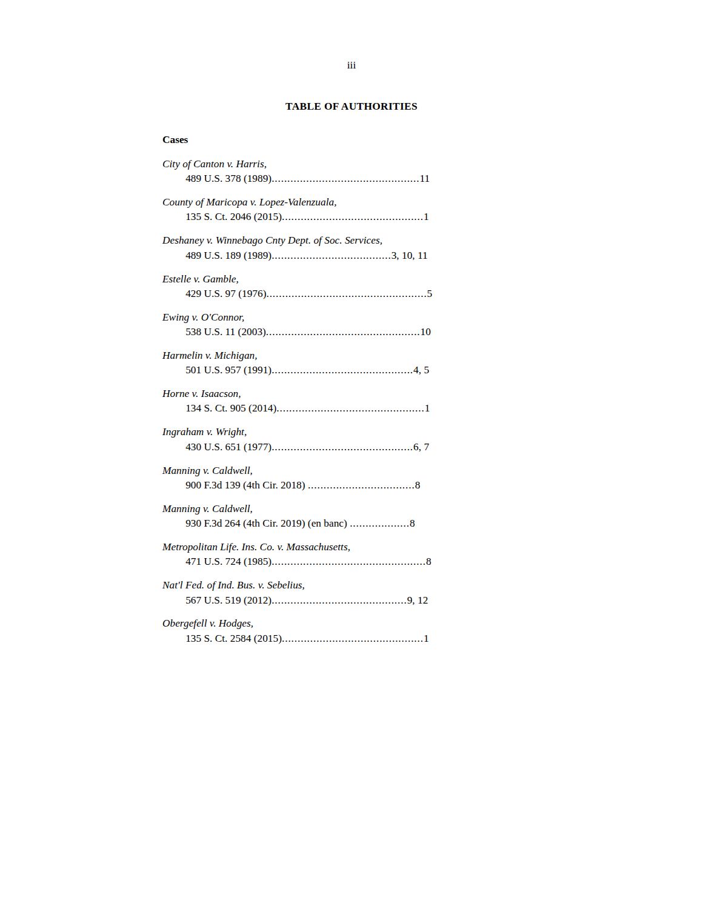iii
TABLE OF AUTHORITIES
Cases
City of Canton v. Harris,
489 U.S. 378 (1989)............................................... 11
County of Maricopa v. Lopez-Valenzuala,
135 S. Ct. 2046 (2015)............................................. 1
Deshaney v. Winnebago Cnty Dept. of Soc. Services,
489 U.S. 189 (1989)...................................... 3, 10, 11
Estelle v. Gamble,
429 U.S. 97 (1976)................................................... 5
Ewing v. O'Connor,
538 U.S. 11 (2003)................................................. 10
Harmelin v. Michigan,
501 U.S. 957 (1991)............................................. 4, 5
Horne v. Isaacson,
134 S. Ct. 905 (2014)............................................... 1
Ingraham v. Wright,
430 U.S. 651 (1977)............................................. 6, 7
Manning v. Caldwell,
900 F.3d 139 (4th Cir. 2018) .................................. 8
Manning v. Caldwell,
930 F.3d 264 (4th Cir. 2019) (en banc) ................... 8
Metropolitan Life. Ins. Co. v. Massachusetts,
471 U.S. 724 (1985)................................................. 8
Nat'l Fed. of Ind. Bus. v. Sebelius,
567 U.S. 519 (2012)........................................... 9, 12
Obergefell v. Hodges,
135 S. Ct. 2584 (2015)............................................. 1